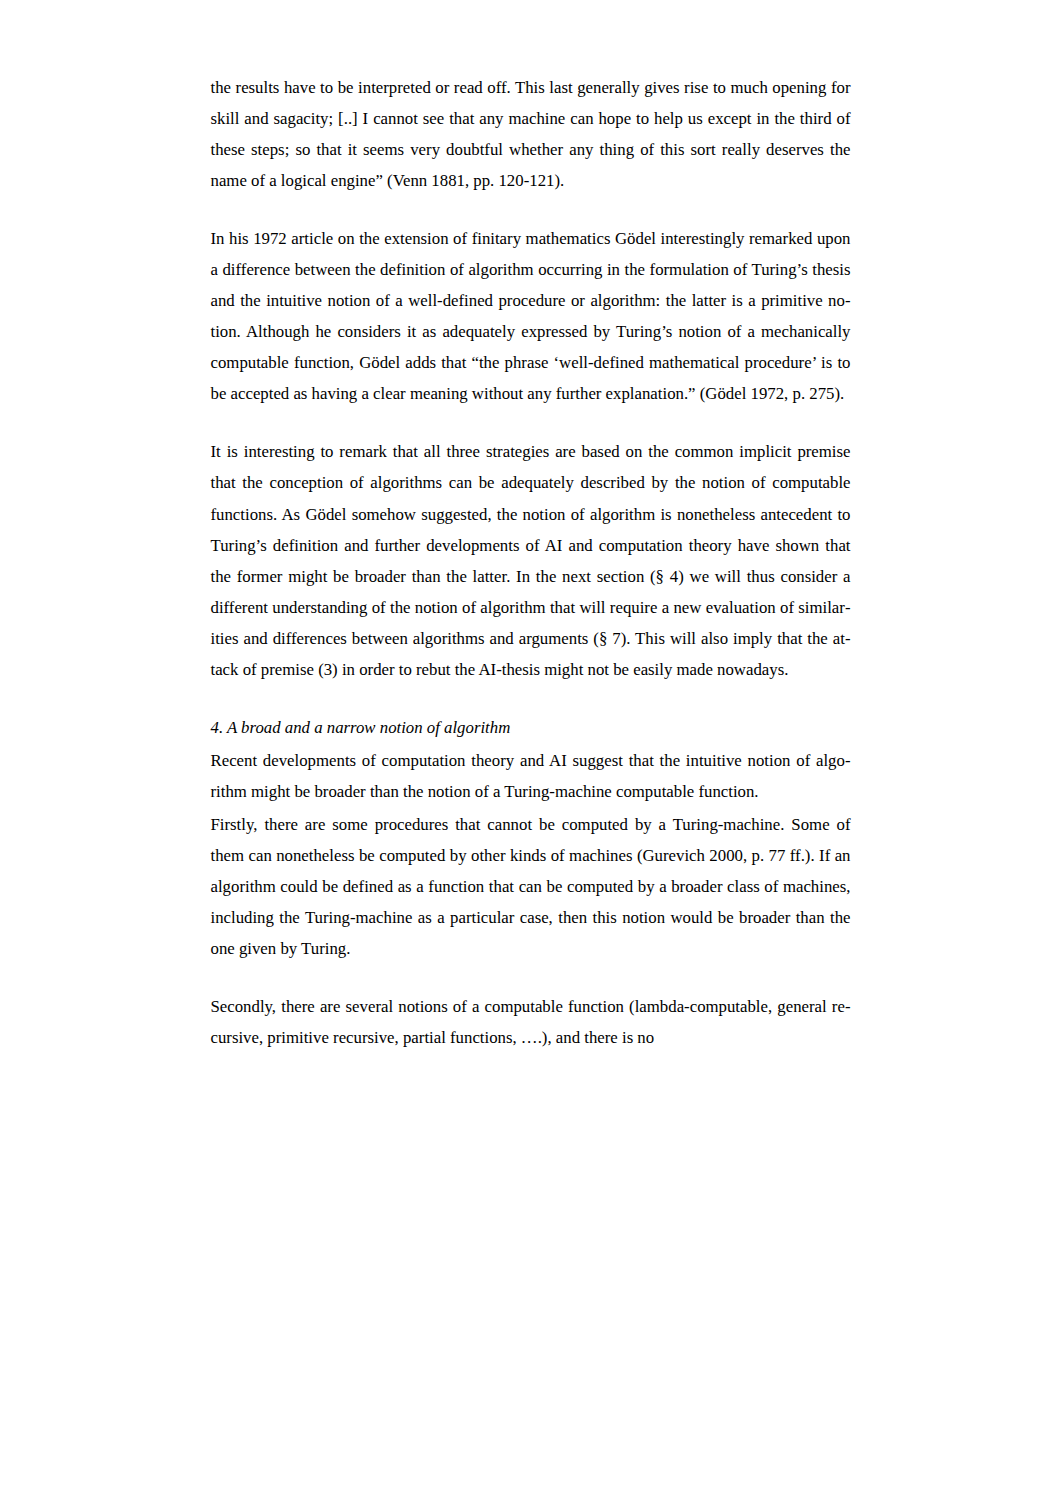the results have to be interpreted or read off. This last generally gives rise to much opening for skill and sagacity; [..] I cannot see that any machine can hope to help us except in the third of these steps; so that it seems very doubtful whether any thing of this sort really deserves the name of a logical engine” (Venn 1881, pp. 120-121).
In his 1972 article on the extension of finitary mathematics Gödel interestingly remarked upon a difference between the definition of algorithm occurring in the formulation of Turing’s thesis and the intuitive notion of a well-defined procedure or algorithm: the latter is a primitive notion. Although he considers it as adequately expressed by Turing’s notion of a mechanically computable function, Gödel adds that “the phrase ‘well-defined mathematical procedure’ is to be accepted as having a clear meaning without any further explanation.” (Gödel 1972, p. 275).
It is interesting to remark that all three strategies are based on the common implicit premise that the conception of algorithms can be adequately described by the notion of computable functions. As Gödel somehow suggested, the notion of algorithm is nonetheless antecedent to Turing’s definition and further developments of AI and computation theory have shown that the former might be broader than the latter. In the next section (§ 4) we will thus consider a different understanding of the notion of algorithm that will require a new evaluation of similarities and differences between algorithms and arguments (§ 7). This will also imply that the attack of premise (3) in order to rebut the AI-thesis might not be easily made nowadays.
4. A broad and a narrow notion of algorithm
Recent developments of computation theory and AI suggest that the intuitive notion of algorithm might be broader than the notion of a Turing-machine computable function.
Firstly, there are some procedures that cannot be computed by a Turing-machine. Some of them can nonetheless be computed by other kinds of machines (Gurevich 2000, p. 77 ff.). If an algorithm could be defined as a function that can be computed by a broader class of machines, including the Turing-machine as a particular case, then this notion would be broader than the one given by Turing.
Secondly, there are several notions of a computable function (lambda-computable, general recursive, primitive recursive, partial functions, ….), and there is no